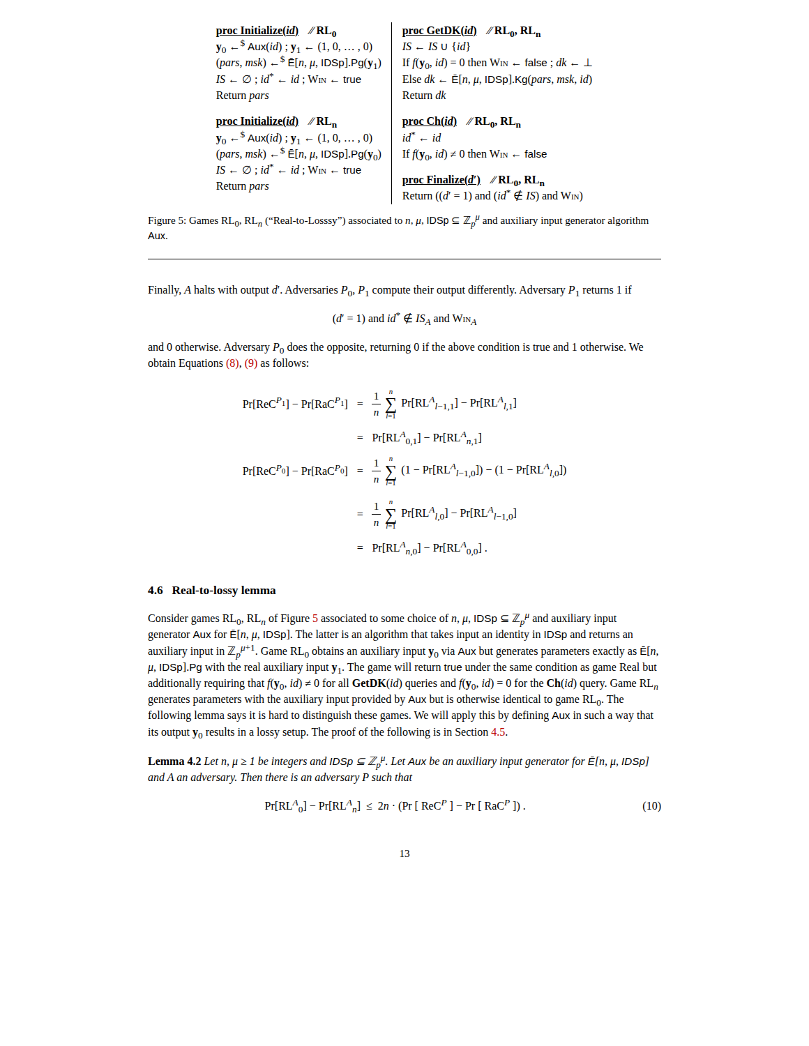| proc Initialize( id ) ∕∕ RL 0 y 0 ← $ Aux ( id ) ; y 1 ← (1, 0, … , 0) ( pars , msk ) ← $ Ē [ n , μ , IDSp ]. Pg ( y 1 ) IS ← ∅ ; id * ← id ; W in ← true Return pars proc Initialize( id ) ∕∕ RL n y 0 ← $ Aux ( id ) ; y 1 ← (1, 0, … , 0) ( pars , msk ) ← $ Ē [ n , μ , IDSp ]. Pg ( y 0 ) IS ← ∅ ; id * ← id ; W in ← true Return pars | proc GetDK( id ) ∕∕ RL 0 , RL n IS ← IS ∪ { id } If f ( y 0 , id ) = 0 then W in ← false ; dk ← ⊥ Else dk ← Ē [ n , μ , IDSp ]. Kg ( pars , msk , id ) Return dk proc Ch( id ) ∕∕ RL 0 , RL n id * ← id If f ( y 0 , id ) ≠ 0 then W in ← false proc Finalize( d ′) ∕∕ RL 0 , RL n Return (( d ′ = 1) and ( id * ∉ IS ) and W in ) |
Figure 5: Games RL0, RLn (“Real-to-Losssy”) associated to n, μ, IDSp ⊆ ℤpμ and auxiliary input generator algorithm Aux.
Finally, A halts with output d′. Adversaries P0, P1 compute their output differently. Adversary P1 returns 1 if
(d′ = 1) and id* ∉ ISA and WinA
and 0 otherwise. Adversary P0 does the opposite, returning 0 if the above condition is true and 1 otherwise. We obtain Equations (8), (9) as follows:
| Pr[ReC P 1 ] − Pr[RaC P 1 ] | = | 1 n n ∑ l =1 Pr[RL A l −1,1 ] − Pr[RL A l ,1 ] |
| | = | Pr[RL A 0,1 ] − Pr[RL A n ,1 ] |
| Pr[ReC P 0 ] − Pr[RaC P 0 ] | = | 1 n n ∑ l =1 (1 − Pr[RL A l −1,0 ]) − (1 − Pr[RL A l ,0 ]) |
| | = | 1 n n ∑ l =1 Pr[RL A l ,0 ] − Pr[RL A l −1,0 ] |
| | = | Pr[RL A n ,0 ] − Pr[RL A 0,0 ] . |
4.6 Real-to-lossy lemma
Consider games RL0, RLn of Figure 5 associated to some choice of n, μ, IDSp ⊆ ℤpμ and auxiliary input generator Aux for Ē[n, μ, IDSp]. The latter is an algorithm that takes input an identity in IDSp and returns an auxiliary input in ℤpμ+1. Game RL0 obtains an auxiliary input y0 via Aux but generates parameters exactly as Ē[n, μ, IDSp].Pg with the real auxiliary input y1. The game will return true under the same condition as game Real but additionally requiring that f(y0, id) ≠ 0 for all GetDK(id) queries and f(y0, id) = 0 for the Ch(id) query. Game RLn generates parameters with the auxiliary input provided by Aux but is otherwise identical to game RL0. The following lemma says it is hard to distinguish these games. We will apply this by defining Aux in such a way that its output y0 results in a lossy setup. The proof of the following is in Section 4.5.
Lemma 4.2 Let n, μ ≥ 1 be integers and IDSp ⊆ ℤpμ. Let Aux be an auxiliary input generator for Ē[n, μ, IDSp] and A an adversary. Then there is an adversary P such that
(10) Pr[RLA0] − Pr[RLAn] ≤ 2n · (Pr [ ReCP ] − Pr [ RaCP ]) .
13